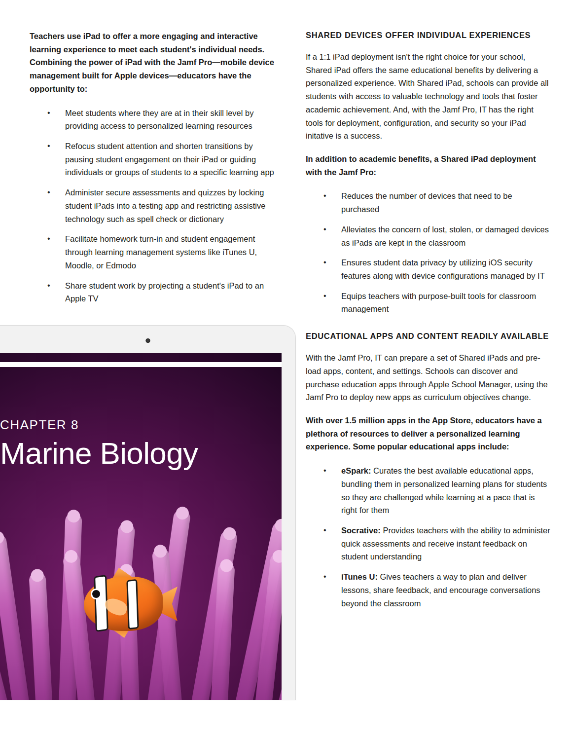Teachers use iPad to offer a more engaging and interactive learning experience to meet each student's individual needs. Combining the power of iPad with the Jamf Pro—mobile device management built for Apple devices—educators have the opportunity to:
Meet students where they are at in their skill level by providing access to personalized learning resources
Refocus student attention and shorten transitions by pausing student engagement on their iPad or guiding individuals or groups of students to a specific learning app
Administer secure assessments and quizzes by locking student iPads into a testing app and restricting assistive technology such as spell check or dictionary
Facilitate homework turn-in and student engagement through learning management systems like iTunes U, Moodle, or Edmodo
Share student work by projecting a student's iPad to an Apple TV
CHAPTER 8
Marine Biology
Shared Devices Offer Individual Experiences
If a 1:1 iPad deployment isn't the right choice for your school, Shared iPad offers the same educational benefits by delivering a personalized experience. With Shared iPad, schools can provide all students with access to valuable technology and tools that foster academic achievement. And, with the Jamf Pro, IT has the right tools for deployment, configuration, and security so your iPad initative is a success.
In addition to academic benefits, a Shared iPad deployment with the Jamf Pro:
Reduces the number of devices that need to be purchased
Alleviates the concern of lost, stolen, or damaged devices as iPads are kept in the classroom
Ensures student data privacy by utilizing iOS security features along with device configurations managed by IT
Equips teachers with purpose-built tools for classroom management
Educational Apps and Content Readily Available
With the Jamf Pro, IT can prepare a set of Shared iPads and pre-load apps, content, and settings. Schools can discover and purchase education apps through Apple School Manager, using the Jamf Pro to deploy new apps as curriculum objectives change.
With over 1.5 million apps in the App Store, educators have a plethora of resources to deliver a personalized learning experience. Some popular educational apps include:
eSpark: Curates the best available educational apps, bundling them in personalized learning plans for students so they are challenged while learning at a pace that is right for them
Socrative: Provides teachers with the ability to administer quick assessments and receive instant feedback on student understanding
iTunes U: Gives teachers a way to plan and deliver lessons, share feedback, and encourage conversations beyond the classroom